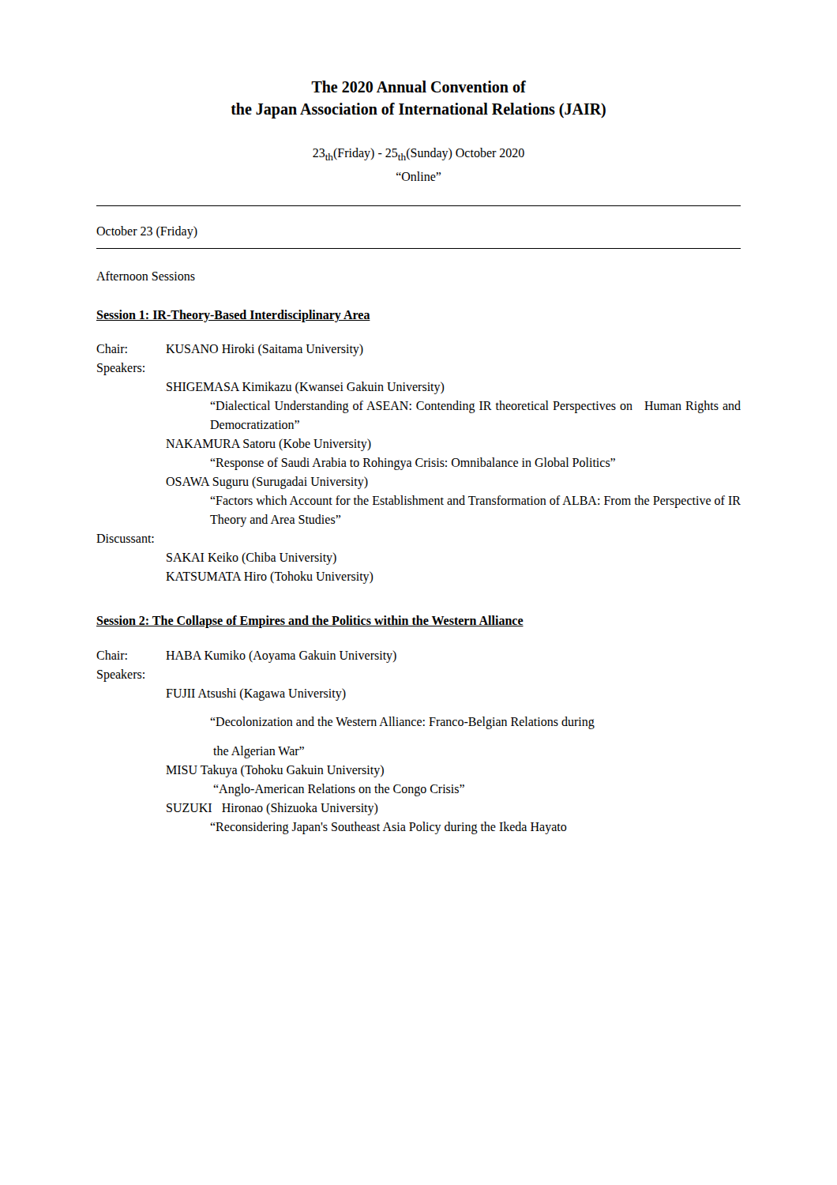The 2020 Annual Convention of
the Japan Association of International Relations (JAIR)
23th(Friday) - 25th(Sunday) October 2020
“Online”
October 23 (Friday)
Afternoon Sessions
Session 1: IR-Theory-Based Interdisciplinary Area
Chair: KUSANO Hiroki (Saitama University)
Speakers:
SHIGEMASA Kimikazu (Kwansei Gakuin University)
“Dialectical Understanding of ASEAN: Contending IR theoretical Perspectives on Human Rights and Democratization”
NAKAMURA Satoru (Kobe University)
“Response of Saudi Arabia to Rohingya Crisis: Omnibalance in Global Politics”
OSAWA Suguru (Surugadai University)
“Factors which Account for the Establishment and Transformation of ALBA: From the Perspective of IR Theory and Area Studies”
Discussant:
SAKAI Keiko (Chiba University)
KATSUMATA Hiro (Tohoku University)
Session 2: The Collapse of Empires and the Politics within the Western Alliance
Chair: HABA Kumiko (Aoyama Gakuin University)
Speakers:
FUJII Atsushi (Kagawa University)
“Decolonization and the Western Alliance: Franco-Belgian Relations during
the Algerian War”
MISU Takuya (Tohoku Gakuin University)
“Anglo-American Relations on the Congo Crisis”
SUZUKI Hironao (Shizuoka University)
“Reconsidering Japan's Southeast Asia Policy during the Ikeda Hayato